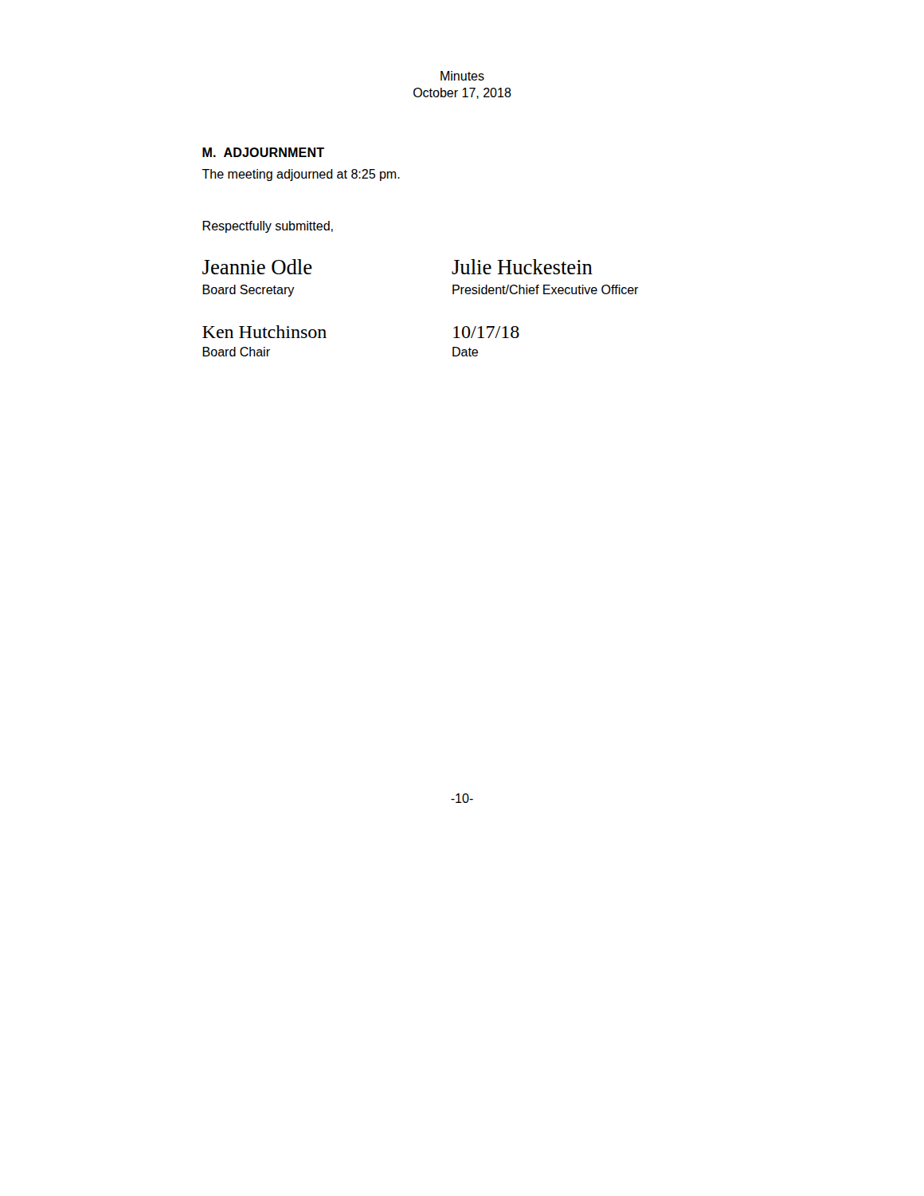Minutes
October 17, 2018
M. ADJOURNMENT
The meeting adjourned at 8:25 pm.
Respectfully submitted,
| Jeannie Odle Board Secretary | Julie Huckestein President/Chief Executive Officer |
| Ken Hutchinson Board Chair | 10/17/18 Date |
-10-